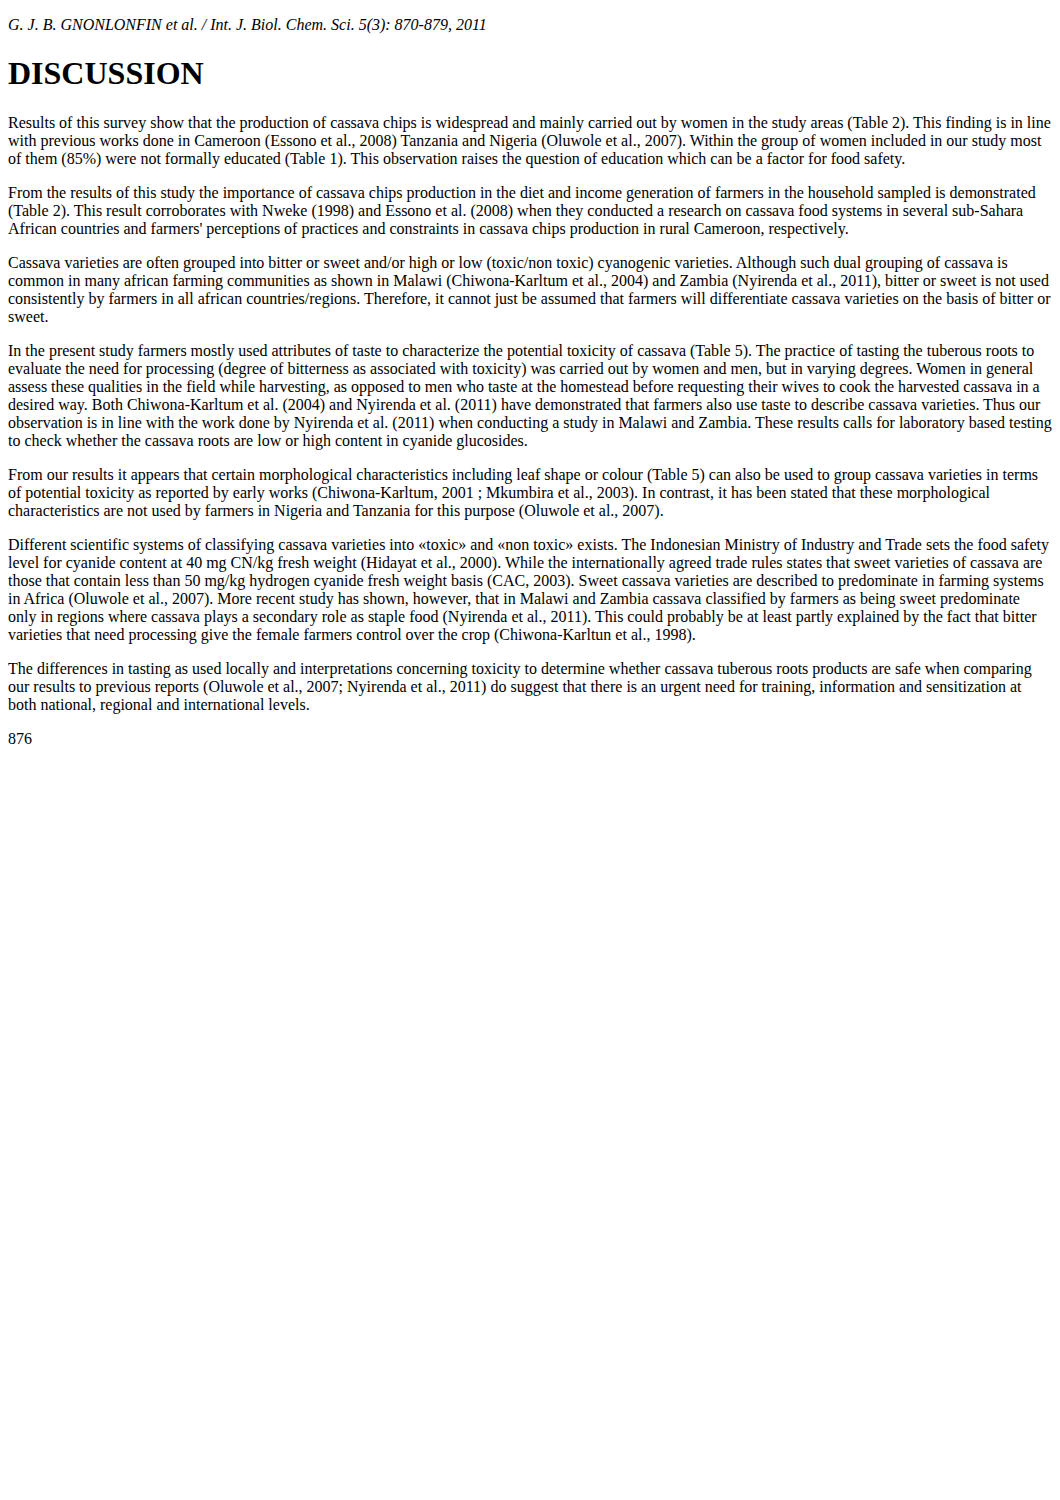G. J. B. GNONLONFIN et al. / Int. J. Biol. Chem. Sci. 5(3): 870-879, 2011
DISCUSSION
Results of this survey show that the production of cassava chips is widespread and mainly carried out by women in the study areas (Table 2). This finding is in line with previous works done in Cameroon (Essono et al., 2008) Tanzania and Nigeria (Oluwole et al., 2007). Within the group of women included in our study most of them (85%) were not formally educated (Table 1). This observation raises the question of education which can be a factor for food safety.
From the results of this study the importance of cassava chips production in the diet and income generation of farmers in the household sampled is demonstrated (Table 2). This result corroborates with Nweke (1998) and Essono et al. (2008) when they conducted a research on cassava food systems in several sub-Sahara African countries and farmers' perceptions of practices and constraints in cassava chips production in rural Cameroon, respectively.
Cassava varieties are often grouped into bitter or sweet and/or high or low (toxic/non toxic) cyanogenic varieties. Although such dual grouping of cassava is common in many african farming communities as shown in Malawi (Chiwona-Karltum et al., 2004) and Zambia (Nyirenda et al., 2011), bitter or sweet is not used consistently by farmers in all african countries/regions. Therefore, it cannot just be assumed that farmers will differentiate cassava varieties on the basis of bitter or sweet.
In the present study farmers mostly used attributes of taste to characterize the potential toxicity of cassava (Table 5). The practice of tasting the tuberous roots to evaluate the need for processing (degree of bitterness as associated with toxicity) was carried out by women and men, but in varying degrees. Women in general assess these qualities in the field while harvesting, as opposed to men who taste at the homestead before requesting their wives to cook the harvested cassava in a desired way. Both Chiwona-Karltum et al. (2004) and Nyirenda et al. (2011) have demonstrated that farmers also use taste to describe cassava varieties. Thus our observation is in line with the work done by Nyirenda et al. (2011) when conducting a study in Malawi and Zambia. These results calls for laboratory based testing to check whether the cassava roots are low or high content in cyanide glucosides.
From our results it appears that certain morphological characteristics including leaf shape or colour (Table 5) can also be used to group cassava varieties in terms of potential toxicity as reported by early works (Chiwona-Karltum, 2001 ; Mkumbira et al., 2003). In contrast, it has been stated that these morphological characteristics are not used by farmers in Nigeria and Tanzania for this purpose (Oluwole et al., 2007).
Different scientific systems of classifying cassava varieties into «toxic» and «non toxic» exists. The Indonesian Ministry of Industry and Trade sets the food safety level for cyanide content at 40 mg CN/kg fresh weight (Hidayat et al., 2000). While the internationally agreed trade rules states that sweet varieties of cassava are those that contain less than 50 mg/kg hydrogen cyanide fresh weight basis (CAC, 2003). Sweet cassava varieties are described to predominate in farming systems in Africa (Oluwole et al., 2007). More recent study has shown, however, that in Malawi and Zambia cassava classified by farmers as being sweet predominate only in regions where cassava plays a secondary role as staple food (Nyirenda et al., 2011). This could probably be at least partly explained by the fact that bitter varieties that need processing give the female farmers control over the crop (Chiwona-Karltun et al., 1998).
The differences in tasting as used locally and interpretations concerning toxicity to determine whether cassava tuberous roots products are safe when comparing our results to previous reports (Oluwole et al., 2007; Nyirenda et al., 2011) do suggest that there is an urgent need for training, information and sensitization at both national, regional and international levels.
876